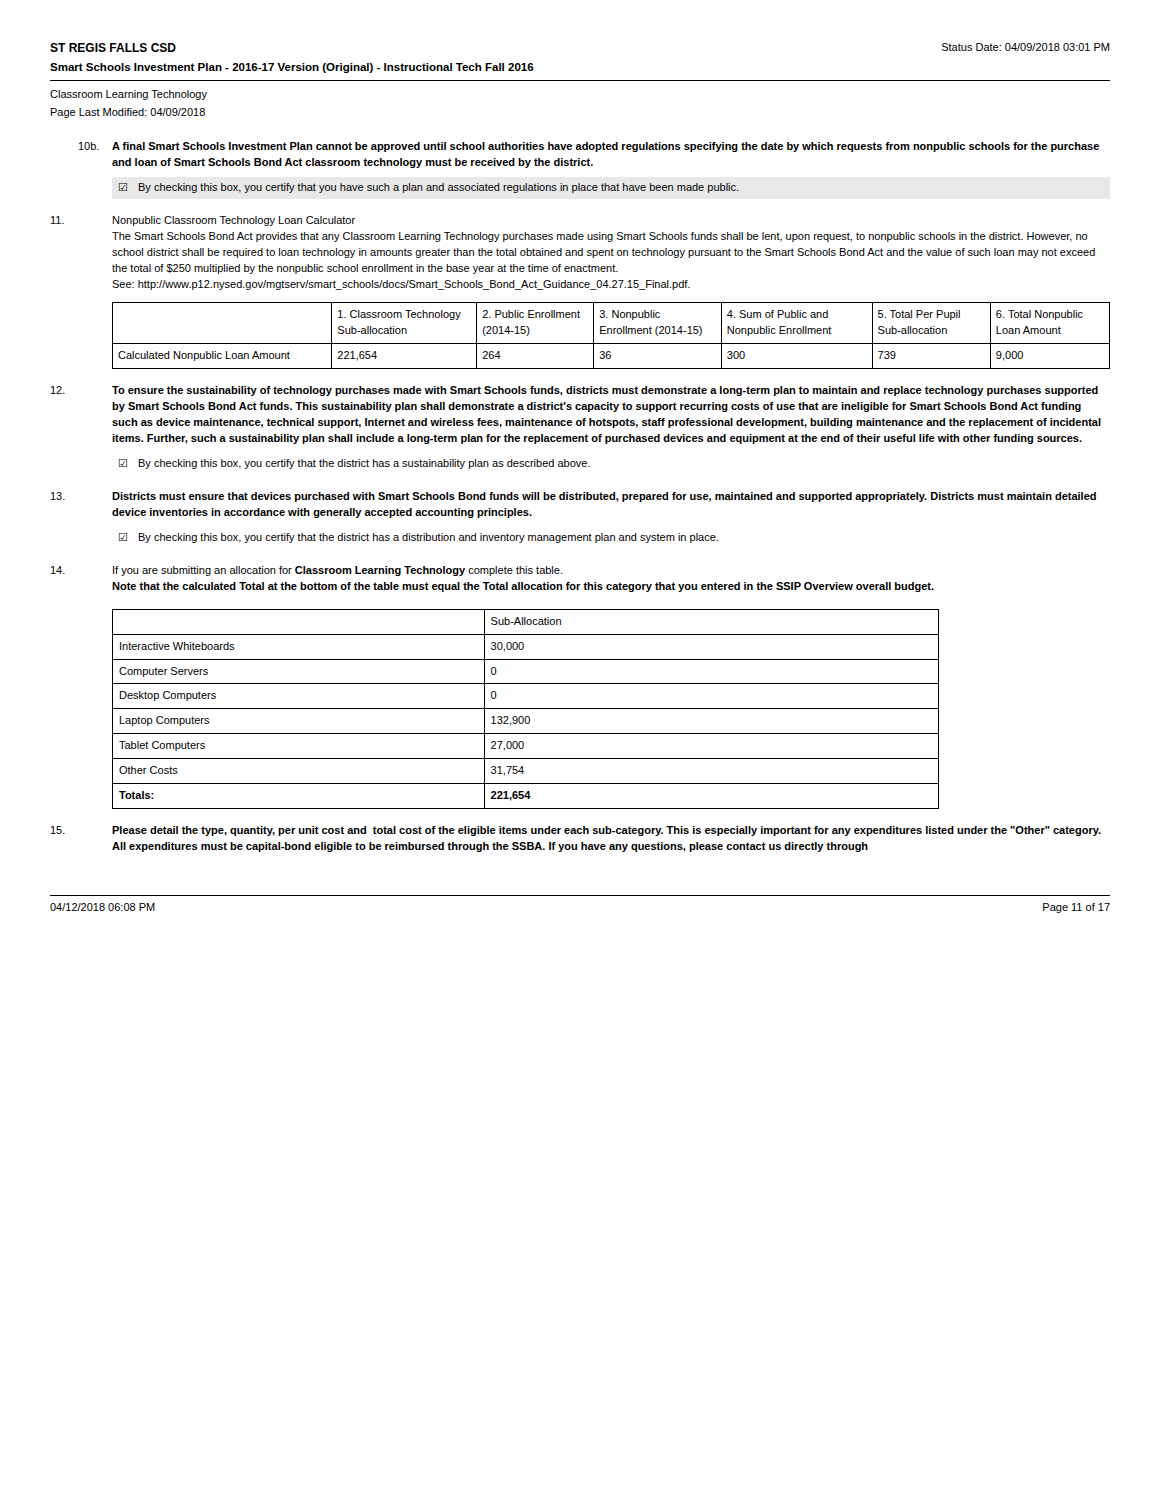ST REGIS FALLS CSD
Status Date: 04/09/2018 03:01 PM
Smart Schools Investment Plan - 2016-17 Version (Original) - Instructional Tech Fall 2016
Classroom Learning Technology
Page Last Modified: 04/09/2018
10b. A final Smart Schools Investment Plan cannot be approved until school authorities have adopted regulations specifying the date by which requests from nonpublic schools for the purchase and loan of Smart Schools Bond Act classroom technology must be received by the district.
☑By checking this box, you certify that you have such a plan and associated regulations in place that have been made public.
11. Nonpublic Classroom Technology Loan Calculator
The Smart Schools Bond Act provides that any Classroom Learning Technology purchases made using Smart Schools funds shall be lent, upon request, to nonpublic schools in the district. However, no school district shall be required to loan technology in amounts greater than the total obtained and spent on technology pursuant to the Smart Schools Bond Act and the value of such loan may not exceed the total of $250 multiplied by the nonpublic school enrollment in the base year at the time of enactment.
See: http://www.p12.nysed.gov/mgtserv/smart_schools/docs/Smart_Schools_Bond_Act_Guidance_04.27.15_Final.pdf.
| | 1. Classroom Technology Sub-allocation | 2. Public Enrollment (2014-15) | 3. Nonpublic Enrollment (2014-15) | 4. Sum of Public and Nonpublic Enrollment | 5. Total Per Pupil Sub-allocation | 6. Total Nonpublic Loan Amount |
| Calculated Nonpublic Loan Amount | 221,654 | 264 | 36 | 300 | 739 | 9,000 |
12. To ensure the sustainability of technology purchases made with Smart Schools funds, districts must demonstrate a long-term plan to maintain and replace technology purchases supported by Smart Schools Bond Act funds. This sustainability plan shall demonstrate a district's capacity to support recurring costs of use that are ineligible for Smart Schools Bond Act funding such as device maintenance, technical support, Internet and wireless fees, maintenance of hotspots, staff professional development, building maintenance and the replacement of incidental items. Further, such a sustainability plan shall include a long-term plan for the replacement of purchased devices and equipment at the end of their useful life with other funding sources.
☑By checking this box, you certify that the district has a sustainability plan as described above.
13. Districts must ensure that devices purchased with Smart Schools Bond funds will be distributed, prepared for use, maintained and supported appropriately. Districts must maintain detailed device inventories in accordance with generally accepted accounting principles.
☑By checking this box, you certify that the district has a distribution and inventory management plan and system in place.
14. If you are submitting an allocation for Classroom Learning Technology complete this table.
Note that the calculated Total at the bottom of the table must equal the Total allocation for this category that you entered in the SSIP Overview overall budget.
| | Sub-Allocation |
| --- | --- |
| Interactive Whiteboards | 30,000 |
| Computer Servers | 0 |
| Desktop Computers | 0 |
| Laptop Computers | 132,900 |
| Tablet Computers | 27,000 |
| Other Costs | 31,754 |
| Totals: | 221,654 |
15. Please detail the type, quantity, per unit cost and total cost of the eligible items under each sub-category. This is especially important for any expenditures listed under the "Other" category. All expenditures must be capital-bond eligible to be reimbursed through the SSBA. If you have any questions, please contact us directly through
04/12/2018 06:08 PM
Page 11 of 17